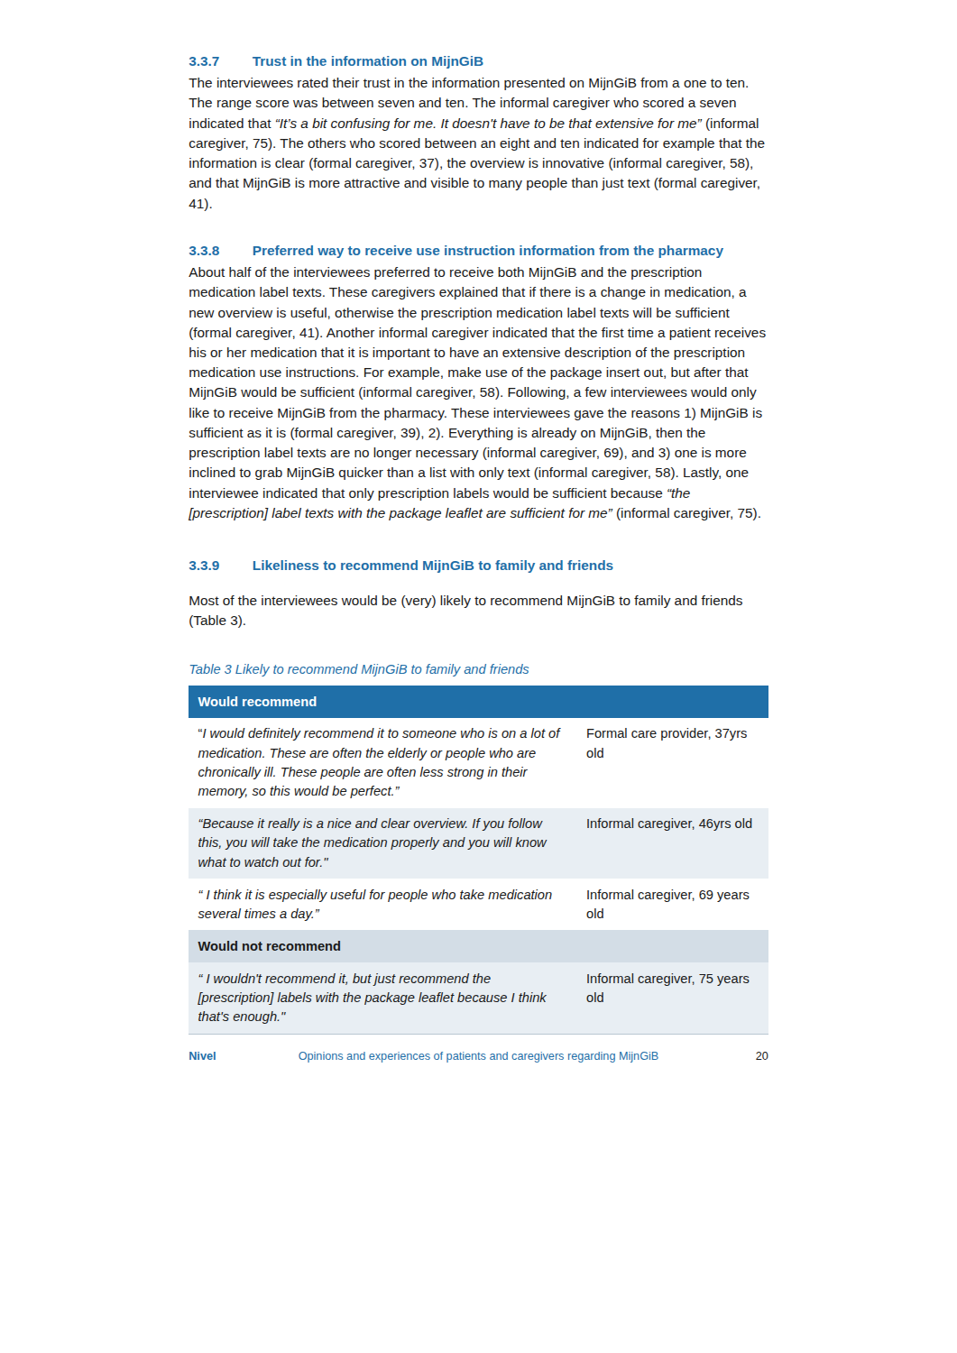3.3.7 Trust in the information on MijnGiB
The interviewees rated their trust in the information presented on MijnGiB from a one to ten. The range score was between seven and ten. The informal caregiver who scored a seven indicated that “It’s a bit confusing for me. It doesn't have to be that extensive for me” (informal caregiver, 75). The others who scored between an eight and ten indicated for example that the information is clear (formal caregiver, 37), the overview is innovative (informal caregiver, 58), and that MijnGiB is more attractive and visible to many people than just text (formal caregiver, 41).
3.3.8 Preferred way to receive use instruction information from the pharmacy
About half of the interviewees preferred to receive both MijnGiB and the prescription medication label texts. These caregivers explained that if there is a change in medication, a new overview is useful, otherwise the prescription medication label texts will be sufficient (formal caregiver, 41). Another informal caregiver indicated that the first time a patient receives his or her medication that it is important to have an extensive description of the prescription medication use instructions. For example, make use of the package insert out, but after that MijnGiB would be sufficient (informal caregiver, 58). Following, a few interviewees would only like to receive MijnGiB from the pharmacy. These interviewees gave the reasons 1) MijnGiB is sufficient as it is (formal caregiver, 39), 2). Everything is already on MijnGiB, then the prescription label texts are no longer necessary (informal caregiver, 69), and 3) one is more inclined to grab MijnGiB quicker than a list with only text (informal caregiver, 58). Lastly, one interviewee indicated that only prescription labels would be sufficient because “the [prescription] label texts with the package leaflet are sufficient for me” (informal caregiver, 75).
3.3.9 Likeliness to recommend MijnGiB to family and friends
Most of the interviewees would be (very) likely to recommend MijnGiB to family and friends (Table 3).
Table 3 Likely to recommend MijnGiB to family and friends
| Would recommend | |
| --- | --- |
| “ I would definitely recommend it to someone who is on a lot of medication. These are often the elderly or people who are chronically ill. These people are often less strong in their memory, so this would be perfect.” | Formal care provider, 37yrs old |
| “Because it really is a nice and clear overview. If you follow this, you will take the medication properly and you will know what to watch out for." | Informal caregiver, 46yrs old |
| “ I think it is especially useful for people who take medication several times a day.” | Informal caregiver, 69 years old |
| Would not recommend | |
| “ I wouldn't recommend it, but just recommend the [prescription] labels with the package leaflet because I think that's enough." | Informal caregiver, 75 years old |
Nivel
Opinions and experiences of patients and caregivers regarding MijnGiB
20